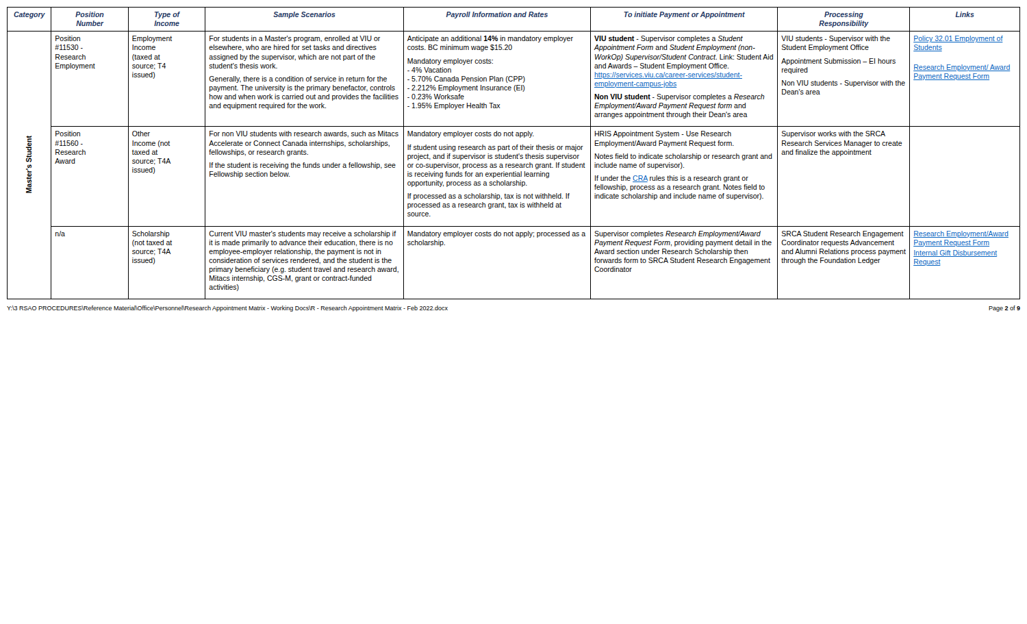| Category | Position Number | Type of Income | Sample Scenarios | Payroll Information and Rates | To initiate Payment or Appointment | Processing Responsibility | Links |
| --- | --- | --- | --- | --- | --- | --- | --- |
| Master's Student | Position #11530 - Research Employment | Employment Income (taxed at source; T4 issued) | For students in a Master's program, enrolled at VIU or elsewhere, who are hired for set tasks and directives assigned by the supervisor, which are not part of the student's thesis work. Generally, there is a condition of service in return for the payment. The university is the primary benefactor, controls how and when work is carried out and provides the facilities and equipment required for the work. | Anticipate an additional 14% in mandatory employer costs. BC minimum wage $15.20 Mandatory employer costs: - 4% Vacation - 5.70% Canada Pension Plan (CPP) - 2.212% Employment Insurance (EI) - 0.23% Worksafe - 1.95% Employer Health Tax | VIU student - Supervisor completes a Student Appointment Form and Student Employment (non-WorkOp) Supervisor/Student Contract . Link: Student Aid and Awards – Student Employment Office. https://services.viu.ca/career-services/student-employment-campus-jobs Non VIU student - Supervisor completes a Research Employment/Award Payment Request form and arranges appointment through their Dean's area | VIU students - Supervisor with the Student Employment Office Appointment Submission – EI hours required Non VIU students - Supervisor with the Dean's area | Policy 32.01 Employment of Students Research Employment/ Award Payment Request Form |
| Position #11560 - Research Award | Other Income (not taxed at source; T4A issued) | For non VIU students with research awards, such as Mitacs Accelerate or Connect Canada internships, scholarships, fellowships, or research grants. If the student is receiving the funds under a fellowship, see Fellowship section below. | Mandatory employer costs do not apply. If student using research as part of their thesis or major project, and if supervisor is student's thesis supervisor or co-supervisor, process as a research grant. If student is receiving funds for an experiential learning opportunity, process as a scholarship. If processed as a scholarship, tax is not withheld. If processed as a research grant, tax is withheld at source. | HRIS Appointment System - Use Research Employment/Award Payment Request form. Notes field to indicate scholarship or research grant and include name of supervisor). If under the CRA rules this is a research grant or fellowship, process as a research grant. Notes field to indicate scholarship and include name of supervisor). | Supervisor works with the SRCA Research Services Manager to create and finalize the appointment | |
| n/a | Scholarship (not taxed at source; T4A issued) | Current VIU master's students may receive a scholarship if it is made primarily to advance their education, there is no employee-employer relationship, the payment is not in consideration of services rendered, and the student is the primary beneficiary (e.g. student travel and research award, Mitacs internship, CGS-M, grant or contract-funded activities) | Mandatory employer costs do not apply; processed as a scholarship. | Supervisor completes Research Employment/Award Payment Request Form , providing payment detail in the Award section under Research Scholarship then forwards form to SRCA Student Research Engagement Coordinator | SRCA Student Research Engagement Coordinator requests Advancement and Alumni Relations process payment through the Foundation Ledger | Research Employment/Award Payment Request Form Internal Gift Disbursement Request |
Y:\3 RSAO PROCEDURES\Reference Material\Office\Personnel\Research Appointment Matrix - Working Docs\R - Research Appointment Matrix - Feb 2022.docx
Page 2 of 9